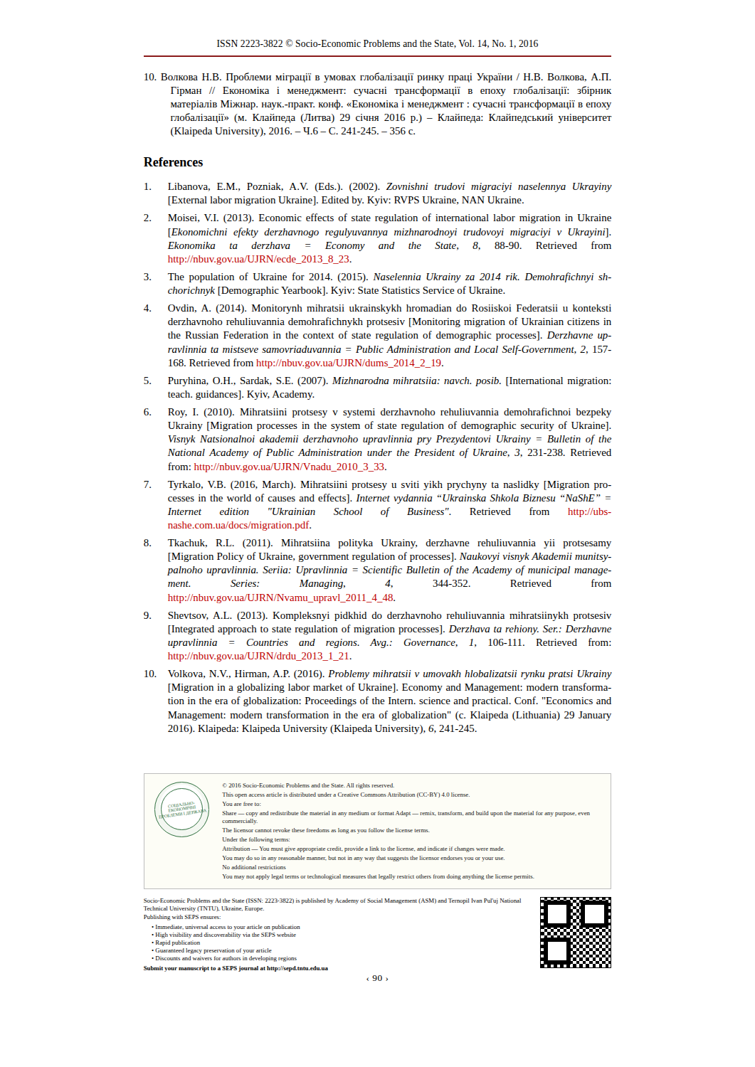ISSN 2223-3822 © Socio-Economic Problems and the State, Vol. 14, No. 1, 2016
10. Волкова Н.В. Проблеми міграції в умовах глобалізації ринку праці України / Н.В. Волкова, А.П. Гірман // Економіка і менеджмент: сучасні трансформації в епоху глобалізації: збірник матеріалів Міжнар. наук.-практ. конф. «Економіка і менеджмент : сучасні трансформації в епоху глобалізації» (м. Клайпеда (Литва) 29 січня 2016 р.) – Клайпеда: Клайпедський університет (Klaipeda University), 2016. – Ч.6 – С. 241-245. – 356 с.
References
1. Libanova, E.M., Pozniak, A.V. (Eds.). (2002). Zovnishni trudovi migraciyi naselennya Ukrayiny [External labor migration Ukraine]. Edited by. Kyiv: RVPS Ukraine, NAN Ukraine.
2. Moisei, V.I. (2013). Economic effects of state regulation of international labor migration in Ukraine [Ekonomichni efekty derzhavnogo regulyuvannya mizhnarodnoyi trudovoyi migraciyi v Ukrayini]. Ekonomika ta derzhava = Economy and the State, 8, 88-90. Retrieved from http://nbuv.gov.ua/UJRN/ecde_2013_8_23.
3. The population of Ukraine for 2014. (2015). Naselennia Ukrainy za 2014 rik. Demohrafichnyi shchorichnyk [Demographic Yearbook]. Kyiv: State Statistics Service of Ukraine.
4. Ovdin, A. (2014). Monitorynh mihratsii ukrainskykh hromadian do Rosiiskoi Federatsii u konteksti derzhavnoho rehuliuvannia demohrafichnykh protsesiv [Monitoring migration of Ukrainian citizens in the Russian Federation in the context of state regulation of demographic processes]. Derzhavne upravlinnia ta mistseve samovriaduvannia = Public Administration and Local Self-Government, 2, 157-168. Retrieved from http://nbuv.gov.ua/UJRN/dums_2014_2_19.
5. Puryhina, O.H., Sardak, S.E. (2007). Mizhnarodna mihratsiia: navch. posib. [International migration: teach. guidances]. Kyiv, Academy.
6. Roy, I. (2010). Mihratsiini protsesy v systemi derzhavnoho rehuliuvannia demohrafichnoi bezpeky Ukrainy [Migration processes in the system of state regulation of demographic security of Ukraine]. Visnyk Natsionalnoi akademii derzhavnoho upravlinnia pry Prezydentovi Ukrainy = Bulletin of the National Academy of Public Administration under the President of Ukraine, 3, 231-238. Retrieved from: http://nbuv.gov.ua/UJRN/Vnadu_2010_3_33.
7. Tyrkalo, V.B. (2016, March). Mihratsiini protsesy u sviti yikh prychyny ta naslidky [Migration processes in the world of causes and effects]. Internet vydannia “Ukrainska Shkola Biznesu “NaShE” = Internet edition "Ukrainian School of Business". Retrieved from http://ubs-nashe.com.ua/docs/migration.pdf.
8. Tkachuk, R.L. (2011). Mihratsiina polityka Ukrainy, derzhavne rehuliuvannia yii protsesamy [Migration Policy of Ukraine, government regulation of processes]. Naukovyi visnyk Akademii munitsypalnoho upravlinnia. Seriia: Upravlinnia = Scientific Bulletin of the Academy of municipal management. Series: Managing, 4, 344-352. Retrieved from http://nbuv.gov.ua/UJRN/Nvamu_upravl_2011_4_48.
9. Shevtsov, A.L. (2013). Kompleksnyi pidkhid do derzhavnoho rehuliuvannia mihratsiinykh protsesiv [Integrated approach to state regulation of migration processes]. Derzhava ta rehiony. Ser.: Derzhavne upravlinnia = Countries and regions. Avg.: Governance, 1, 106-111. Retrieved from: http://nbuv.gov.ua/UJRN/drdu_2013_1_21.
10. Volkova, N.V., Hirman, A.P. (2016). Problemy mihratsii v umovakh hlobalizatsii rynku pratsi Ukrainy [Migration in a globalizing labor market of Ukraine]. Economy and Management: modern transformation in the era of globalization: Proceedings of the Intern. science and practical. Conf. "Economics and Management: modern transformation in the era of globalization" (c. Klaipeda (Lithuania) 29 January 2016). Klaipeda: Klaipeda University (Klaipeda University), 6, 241-245.
СОЦІАЛЬНО-ЕКОНОМІЧНІ
ПРОБЛЕМИ І ДЕРЖАВА
© 2016 Socio-Economic Problems and the State. All rights reserved.
This open access article is distributed under a Creative Commons Attribution (CC-BY) 4.0 license.
You are free to:
Share — copy and redistribute the material in any medium or format Adapt — remix, transform, and build upon the material for any purpose, even commercially.
The licensor cannot revoke these freedoms as long as you follow the license terms.
Under the following terms:
Attribution — You must give appropriate credit, provide a link to the license, and indicate if changes were made.
You may do so in any reasonable manner, but not in any way that suggests the licensor endorses you or your use.
No additional restrictions
You may not apply legal terms or technological measures that legally restrict others from doing anything the license permits.
Socio-Economic Problems and the State (ISSN: 2223-3822) is published by Academy of Social Management (ASM) and Ternopil Ivan Pul'uj National Technical University (TNTU), Ukraine, Europe.
Publishing with SEPS ensures:
Immediate, universal access to your article on publication
High visibility and discoverability via the SEPS website
Rapid publication
Guaranteed legacy preservation of your article
Discounts and waivers for authors in developing regions
Submit your manuscript to a SEPS journal at http://sepd.tntu.edu.ua
‹ 90 ›